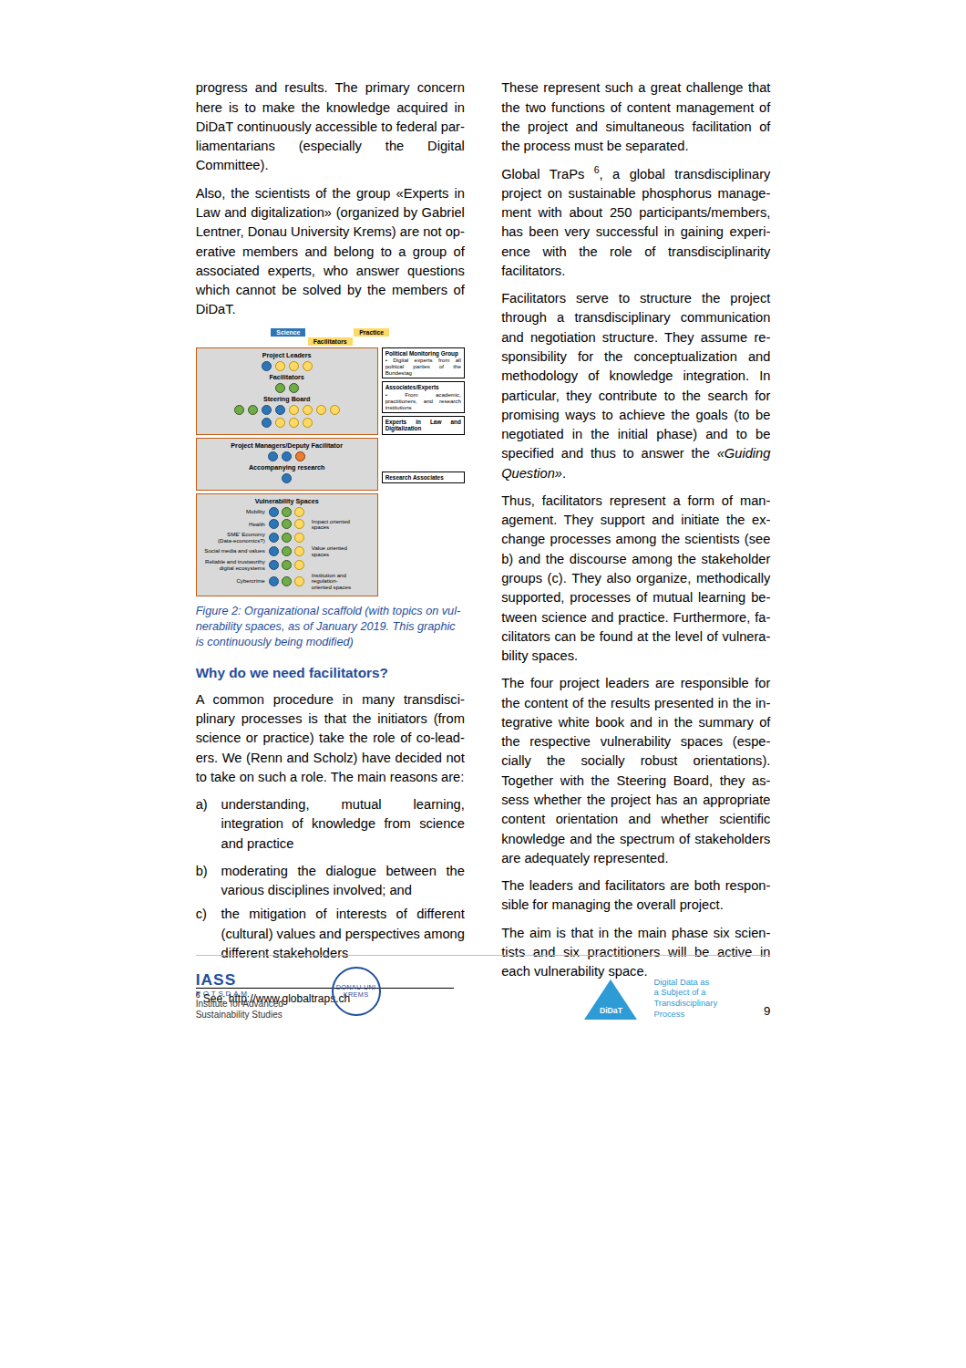progress and results. The primary concern here is to make the knowledge acquired in DiDaT continuously accessible to federal parliamentarians (especially the Digital Committee).
Also, the scientists of the group «Experts in Law and digitalization» (organized by Gabriel Lentner, Donau University Krems) are not operative members and belong to a group of associated experts, who answer questions which cannot be solved by the members of DiDaT.
Science Practice
Facilitators
Project Leaders
Facilitators
Steering Board
Project Managers/Deputy Facilitator
Accompanying research
Vulnerability Spaces
Mobility
Health
Impact oriented
spaces
SME' Economy
(Data-economics?)
Social media and values
Value oriented
spaces
Reliable and trustworthy
digital ecosystems
Cybercrime
Institution and
regulation-
oriented spaces
Political Monitoring Group
• Digital experts from all political parties of the Bundestag
Associates/Experts
• From academic, practitioners, and research institutions
Experts in Law and Digitalization
Research Associates
Figure 2: Organizational scaffold (with topics on vulnerability spaces, as of January 2019. This graphic is continuously being modified)
Why do we need facilitators?
A common procedure in many transdisciplinary processes is that the initiators (from science or practice) take the role of co-leaders. We (Renn and Scholz) have decided not to take on such a role. The main reasons are:
understanding, mutual learning, integration of knowledge from science and practice
moderating the dialogue between the various disciplines involved; and
the mitigation of interests of different (cultural) values and perspectives among different stakeholders
These represent such a great challenge that the two functions of content management of the project and simultaneous facilitation of the process must be separated.
Global TraPs 6, a global transdisciplinary project on sustainable phosphorus management with about 250 participants/members, has been very successful in gaining experience with the role of transdisciplinarity facilitators.
Facilitators serve to structure the project through a transdisciplinary communication and negotiation structure. They assume responsibility for the conceptualization and methodology of knowledge integration. In particular, they contribute to the search for promising ways to achieve the goals (to be negotiated in the initial phase) and to be specified and thus to answer the «Guiding Question».
Thus, facilitators represent a form of management. They support and initiate the exchange processes among the scientists (see b) and the discourse among the stakeholder groups (c). They also organize, methodically supported, processes of mutual learning between science and practice. Furthermore, facilitators can be found at the level of vulnerability spaces.
The four project leaders are responsible for the content of the results presented in the integrative white book and in the summary of the respective vulnerability spaces (especially the socially robust orientations). Together with the Steering Board, they assess whether the project has an appropriate content orientation and whether scientific knowledge and the spectrum of stakeholders are adequately represented.
The leaders and facilitators are both responsible for managing the overall project.
The aim is that in the main phase six scientists and six practitioners will be active in each vulnerability space.
6 See: http://www.globaltraps.ch
IASS POTSDAM Institute for Advanced
Sustainability Studies
DONAU UNI
KREMS
DiDaT
Digital Data as
a Subject of a
Transdisciplinary
Process
9